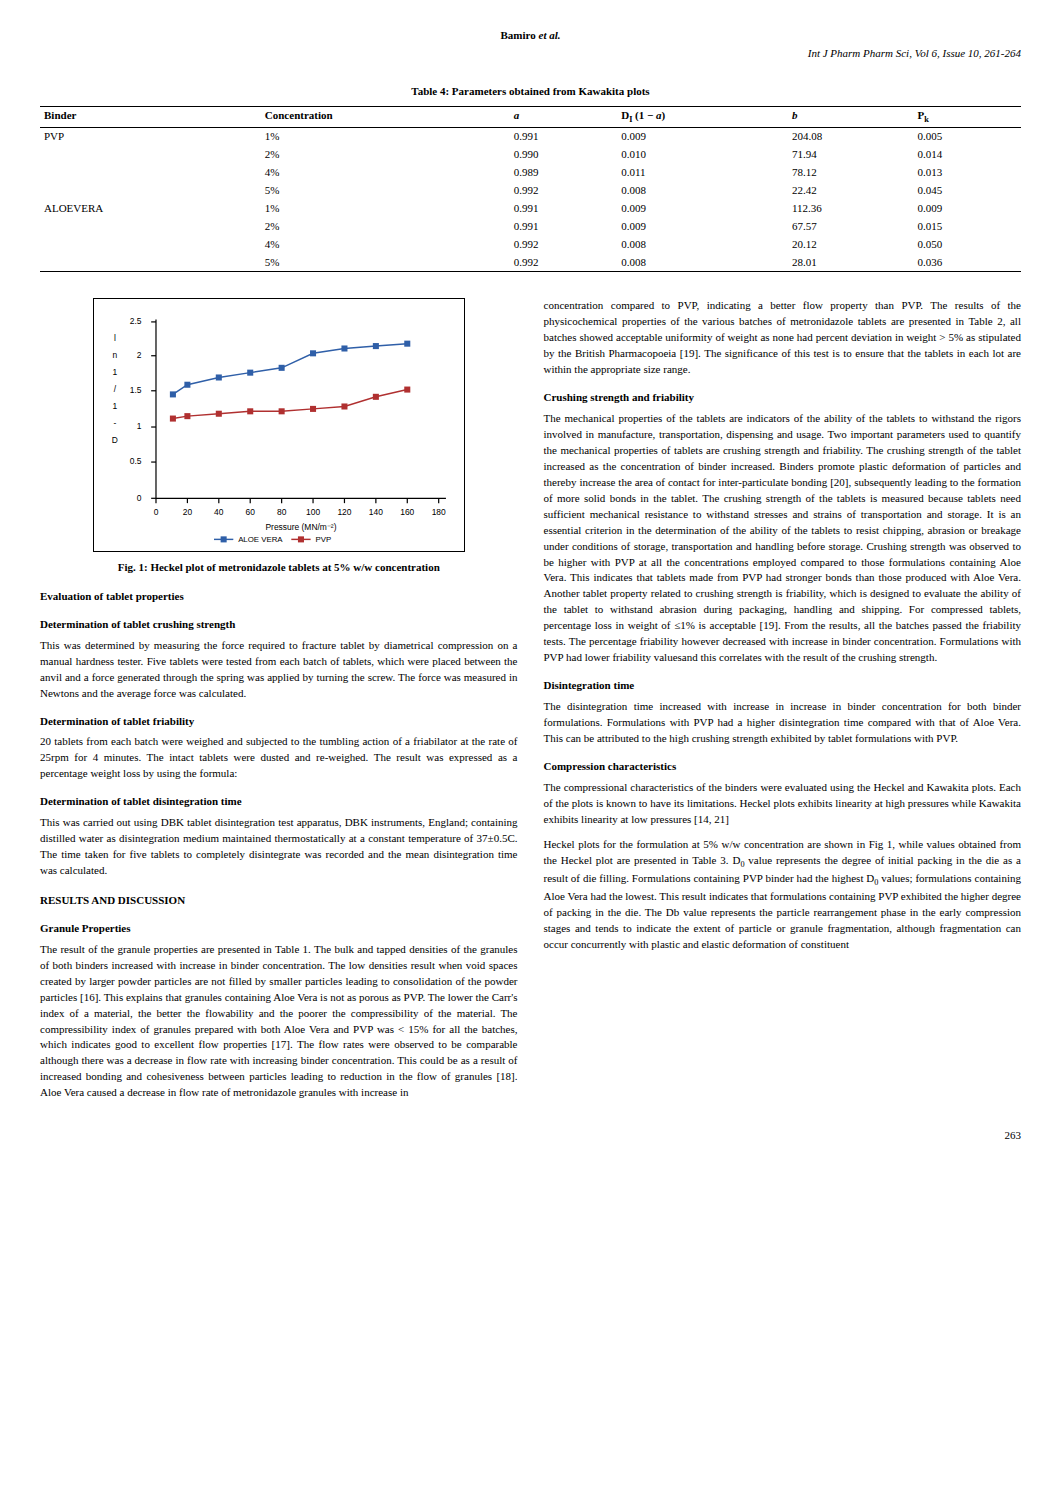Bamiro et al.
Int J Pharm Pharm Sci, Vol 6, Issue 10, 261-264
Table 4: Parameters obtained from Kawakita plots
| Binder | Concentration | a | D I (1 − a ) | b | P k |
| --- | --- | --- | --- | --- | --- |
| PVP | 1% | 0.991 | 0.009 | 204.08 | 0.005 |
| | 2% | 0.990 | 0.010 | 71.94 | 0.014 |
| | 4% | 0.989 | 0.011 | 78.12 | 0.013 |
| | 5% | 0.992 | 0.008 | 22.42 | 0.045 |
| ALOEVERA | 1% | 0.991 | 0.009 | 112.36 | 0.009 |
| | 2% | 0.991 | 0.009 | 67.57 | 0.015 |
| | 4% | 0.992 | 0.008 | 20.12 | 0.050 |
| | 5% | 0.992 | 0.008 | 28.01 | 0.036 |
0 0.5 1 1.5 2 2.5 l n 1 / 1 - D 0 20 40 60 80 100 120 140 160 180 Pressure (MN/m⁻²) ALOE VERA PVP
Fig. 1: Heckel plot of metronidazole tablets at 5% w/w concentration
Evaluation of tablet properties
Determination of tablet crushing strength
This was determined by measuring the force required to fracture tablet by diametrical compression on a manual hardness tester. Five tablets were tested from each batch of tablets, which were placed between the anvil and a force generated through the spring was applied by turning the screw. The force was measured in Newtons and the average force was calculated.
Determination of tablet friability
20 tablets from each batch were weighed and subjected to the tumbling action of a friabilator at the rate of 25rpm for 4 minutes. The intact tablets were dusted and re-weighed. The result was expressed as a percentage weight loss by using the formula:
Determination of tablet disintegration time
This was carried out using DBK tablet disintegration test apparatus, DBK instruments, England; containing distilled water as disintegration medium maintained thermostatically at a constant temperature of 37±0.5C. The time taken for five tablets to completely disintegrate was recorded and the mean disintegration time was calculated.
RESULTS AND DISCUSSION
Granule Properties
The result of the granule properties are presented in Table 1. The bulk and tapped densities of the granules of both binders increased with increase in binder concentration. The low densities result when void spaces created by larger powder particles are not filled by smaller particles leading to consolidation of the powder particles [16]. This explains that granules containing Aloe Vera is not as porous as PVP. The lower the Carr's index of a material, the better the flowability and the poorer the compressibility of the material. The compressibility index of granules prepared with both Aloe Vera and PVP was < 15% for all the batches, which indicates good to excellent flow properties [17]. The flow rates were observed to be comparable although there was a decrease in flow rate with increasing binder concentration. This could be as a result of increased bonding and cohesiveness between particles leading to reduction in the flow of granules [18]. Aloe Vera caused a decrease in flow rate of metronidazole granules with increase in
concentration compared to PVP, indicating a better flow property than PVP. The results of the physicochemical properties of the various batches of metronidazole tablets are presented in Table 2, all batches showed acceptable uniformity of weight as none had percent deviation in weight > 5% as stipulated by the British Pharmacopoeia [19]. The significance of this test is to ensure that the tablets in each lot are within the appropriate size range.
Crushing strength and friability
The mechanical properties of the tablets are indicators of the ability of the tablets to withstand the rigors involved in manufacture, transportation, dispensing and usage. Two important parameters used to quantify the mechanical properties of tablets are crushing strength and friability. The crushing strength of the tablet increased as the concentration of binder increased. Binders promote plastic deformation of particles and thereby increase the area of contact for inter-particulate bonding [20], subsequently leading to the formation of more solid bonds in the tablet. The crushing strength of the tablets is measured because tablets need sufficient mechanical resistance to withstand stresses and strains of transportation and storage. It is an essential criterion in the determination of the ability of the tablets to resist chipping, abrasion or breakage under conditions of storage, transportation and handling before storage. Crushing strength was observed to be higher with PVP at all the concentrations employed compared to those formulations containing Aloe Vera. This indicates that tablets made from PVP had stronger bonds than those produced with Aloe Vera. Another tablet property related to crushing strength is friability, which is designed to evaluate the ability of the tablet to withstand abrasion during packaging, handling and shipping. For compressed tablets, percentage loss in weight of ≤1% is acceptable [19]. From the results, all the batches passed the friability tests. The percentage friability however decreased with increase in binder concentration. Formulations with PVP had lower friability valuesand this correlates with the result of the crushing strength.
Disintegration time
The disintegration time increased with increase in increase in binder concentration for both binder formulations. Formulations with PVP had a higher disintegration time compared with that of Aloe Vera. This can be attributed to the high crushing strength exhibited by tablet formulations with PVP.
Compression characteristics
The compressional characteristics of the binders were evaluated using the Heckel and Kawakita plots. Each of the plots is known to have its limitations. Heckel plots exhibits linearity at high pressures while Kawakita exhibits linearity at low pressures [14, 21]
Heckel plots for the formulation at 5% w/w concentration are shown in Fig 1, while values obtained from the Heckel plot are presented in Table 3. D0 value represents the degree of initial packing in the die as a result of die filling. Formulations containing PVP binder had the highest D0 values; formulations containing Aloe Vera had the lowest. This result indicates that formulations containing PVP exhibited the higher degree of packing in the die. The Db value represents the particle rearrangement phase in the early compression stages and tends to indicate the extent of particle or granule fragmentation, although fragmentation can occur concurrently with plastic and elastic deformation of constituent
263